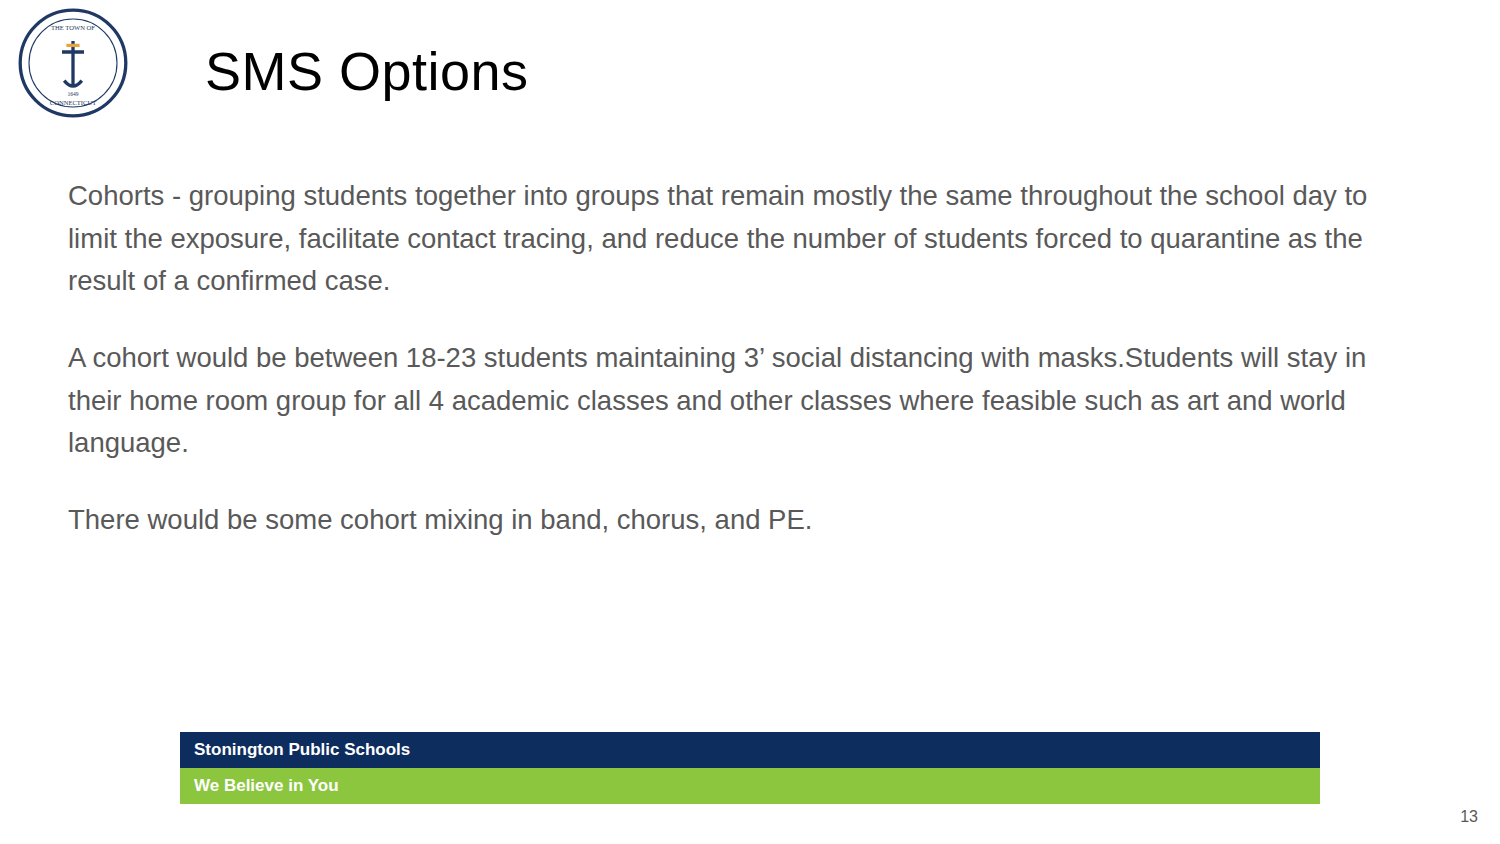SMS Options
Cohorts - grouping students together into groups that remain mostly the same throughout the school day to limit the exposure, facilitate contact tracing, and reduce the number of students forced to quarantine as the result of a confirmed case.
A cohort would be between 18-23 students maintaining 3’ social distancing with masks.Students will stay in their home room group for all 4 academic classes and other classes where feasible such as art and world language.
There would be some cohort mixing in band, chorus, and PE.
Stonington Public Schools
We Believe in You
13